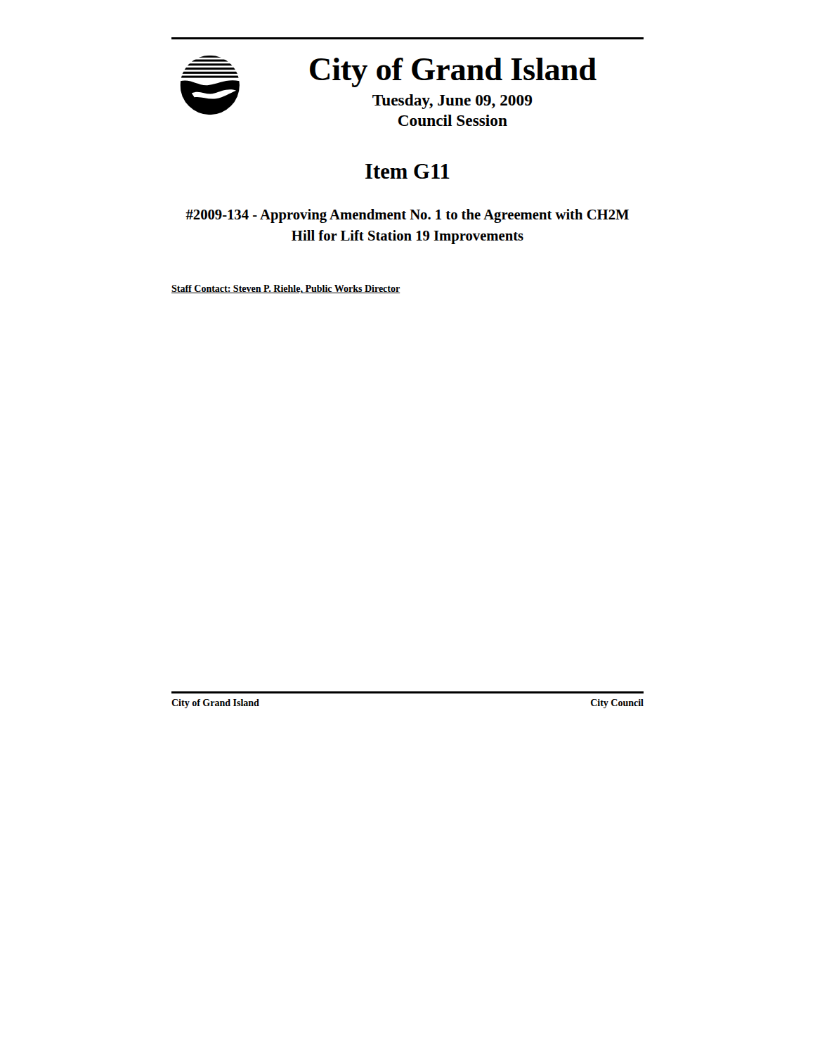City of Grand Island
Tuesday, June 09, 2009
Council Session
Item G11
#2009-134 - Approving Amendment No. 1 to the Agreement with CH2M Hill for Lift Station 19 Improvements
Staff Contact: Steven P. Riehle, Public Works Director
City of Grand Island City Council